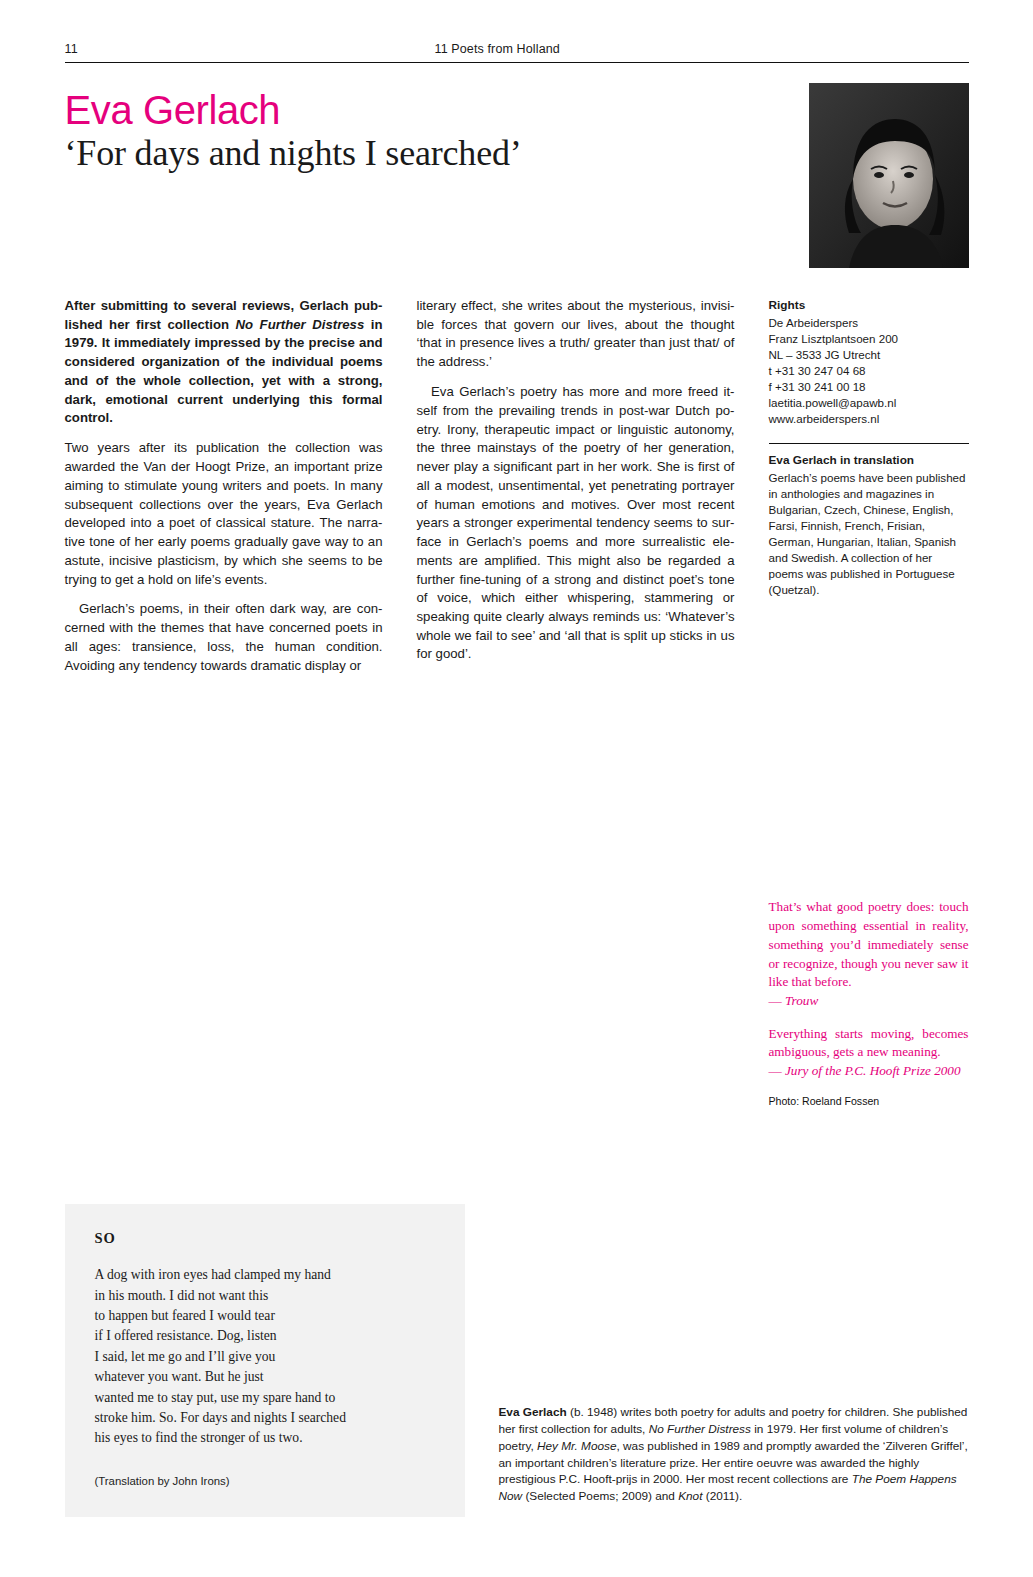11
11 Poets from Holland
Eva Gerlach
‘For days and nights I searched’
After submitting to several reviews, Gerlach published her first collection No Further Distress in 1979. It immediately impressed by the precise and considered organization of the individual poems and of the whole collection, yet with a strong, dark, emotional current underlying this formal control.
Two years after its publication the collection was awarded the Van der Hoogt Prize, an important prize aiming to stimulate young writers and poets. In many subsequent collections over the years, Eva Gerlach developed into a poet of classical stature. The narrative tone of her early poems gradually gave way to an astute, incisive plasticism, by which she seems to be trying to get a hold on life’s events.
Gerlach’s poems, in their often dark way, are concerned with the themes that have concerned poets in all ages: transience, loss, the human condition. Avoiding any tendency towards dramatic display or
literary effect, she writes about the mysterious, invisible forces that govern our lives, about the thought ‘that in presence lives a truth/ greater than just that/ of the address.’
Eva Gerlach’s poetry has more and more freed itself from the prevailing trends in post-war Dutch poetry. Irony, therapeutic impact or linguistic autonomy, the three mainstays of the poetry of her generation, never play a significant part in her work. She is first of all a modest, unsentimental, yet penetrating portrayer of human emotions and motives. Over most recent years a stronger experimental tendency seems to surface in Gerlach’s poems and more surrealistic elements are amplified. This might also be regarded a further fine-tuning of a strong and distinct poet’s tone of voice, which either whispering, stammering or speaking quite clearly always reminds us: ‘Whatever’s whole we fail to see’ and ‘all that is split up sticks in us for good’.
Rights
De Arbeiderspers
Franz Lisztplantsoen 200
NL – 3533 JG Utrecht
t +31 30 247 04 68
f +31 30 241 00 18
laetitia.powell@apawb.nl
www.arbeiderspers.nl
Eva Gerlach in translation
Gerlach’s poems have been published in anthologies and magazines in Bulgarian, Czech, Chinese, English, Farsi, Finnish, French, Frisian, German, Hungarian, Italian, Spanish and Swedish. A collection of her poems was published in Portuguese (Quetzal).
That’s what good poetry does: touch upon something essential in reality, something you’d immediately sense or recognize, though you never saw it like that before.
— Trouw
Everything starts moving, becomes ambiguous, gets a new meaning.
— Jury of the P.C. Hooft Prize 2000
Photo: Roeland Fossen
SO
A dog with iron eyes had clamped my hand
in his mouth. I did not want this
to happen but feared I would tear
if I offered resistance. Dog, listen
I said, let me go and I’ll give you
whatever you want. But he just
wanted me to stay put, use my spare hand to
stroke him. So. For days and nights I searched
his eyes to find the stronger of us two.
(Translation by John Irons)
Eva Gerlach (b. 1948) writes both poetry for adults and poetry for children. She published her first collection for adults, No Further Distress in 1979. Her first volume of children’s poetry, Hey Mr. Moose, was published in 1989 and promptly awarded the ‘Zilveren Griffel’, an important children’s literature prize. Her entire oeuvre was awarded the highly prestigious P.C. Hooft-prijs in 2000. Her most recent collections are The Poem Happens Now (Selected Poems; 2009) and Knot (2011).